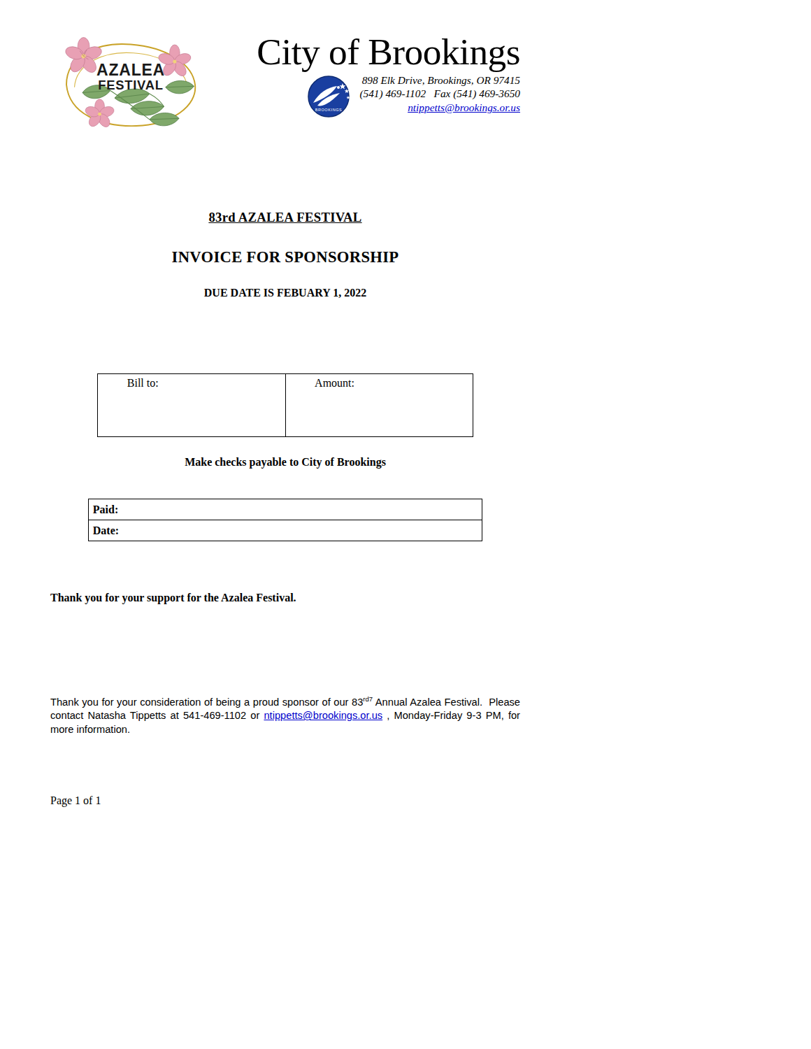AZALEA FESTIVAL
City of Brookings
BROOKINGS
898 Elk Drive, Brookings, OR 97415
(541) 469-1102 Fax (541) 469-3650
ntippetts@brookings.or.us
83rd AZALEA FESTIVAL
INVOICE FOR SPONSORSHIP
DUE DATE IS FEBUARY 1, 2022
| Bill to: | Amount: |
Make checks payable to City of Brookings
| Paid: |
| Date: |
Thank you for your support for the Azalea Festival.
Thank you for your consideration of being a proud sponsor of our 83rd7 Annual Azalea Festival. Please contact Natasha Tippetts at 541-469-1102 or ntippetts@brookings.or.us , Monday-Friday 9-3 PM, for more information.
Page 1 of 1